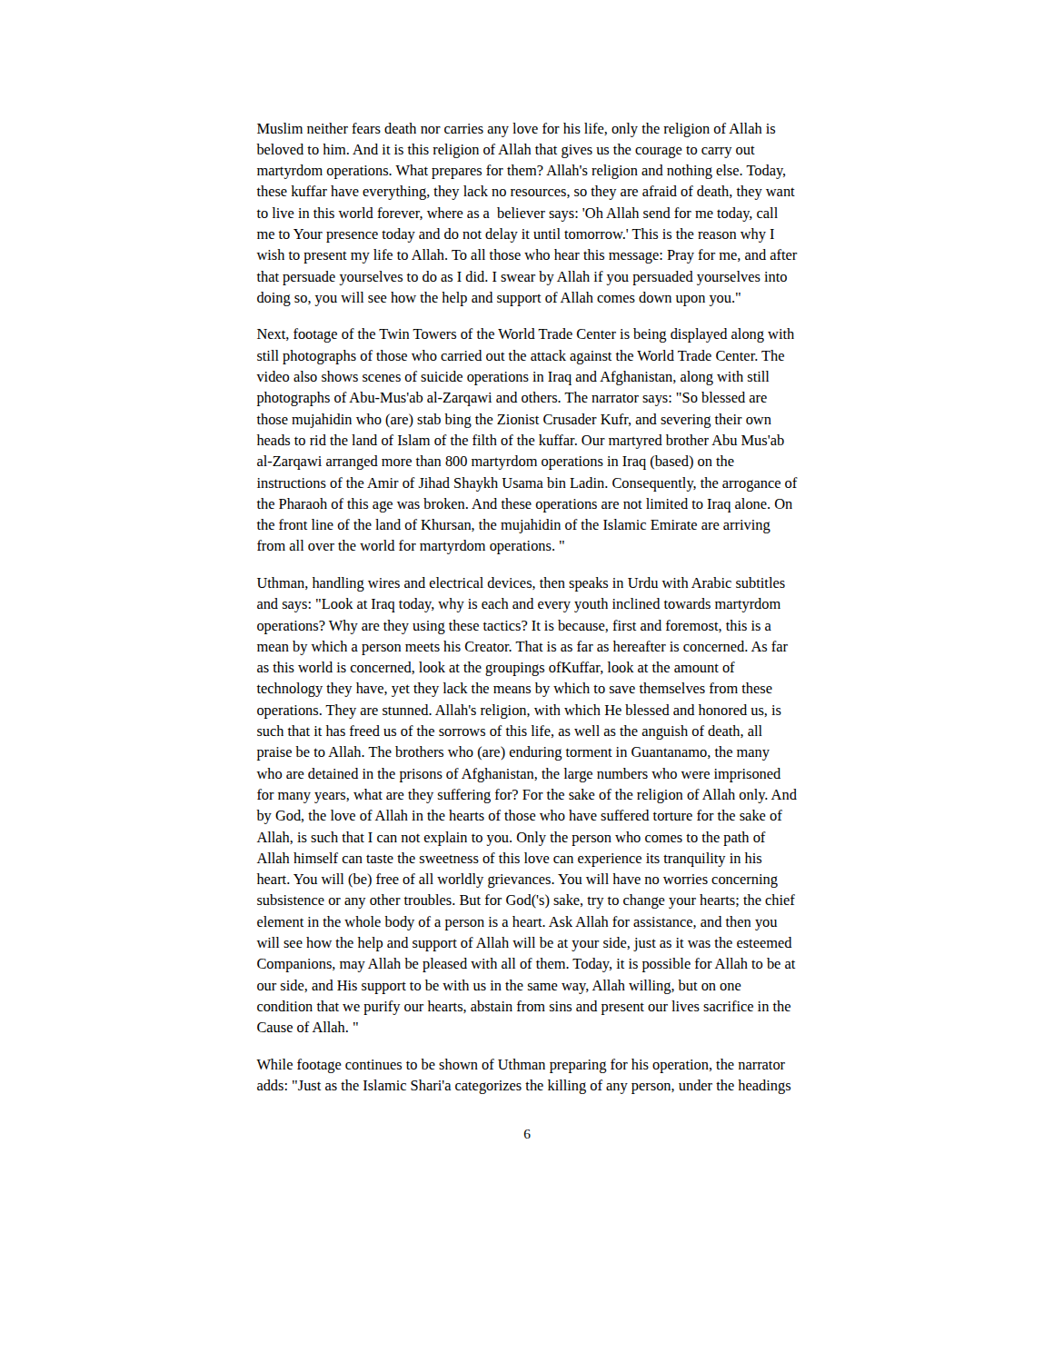Muslim neither fears death nor carries any love for his life, only the religion of Allah is beloved to him. And it is this religion of Allah that gives us the courage to carry out martyrdom operations. What prepares for them? Allah's religion and nothing else. Today, these kuffar have everything, they lack no resources, so they are afraid of death, they want to live in this world forever, where as a believer says: 'Oh Allah send for me today, call me to Your presence today and do not delay it until tomorrow.' This is the reason why I wish to present my life to Allah. To all those who hear this message: Pray for me, and after that persuade yourselves to do as I did. I swear by Allah if you persuaded yourselves into doing so, you will see how the help and support of Allah comes down upon you."
Next, footage of the Twin Towers of the World Trade Center is being displayed along with still photographs of those who carried out the attack against the World Trade Center. The video also shows scenes of suicide operations in Iraq and Afghanistan, along with still photographs of Abu-Mus'ab al-Zarqawi and others. The narrator says: "So blessed are those mujahidin who (are) stab bing the Zionist Crusader Kufr, and severing their own heads to rid the land of Islam of the filth of the kuffar. Our martyred brother Abu Mus'ab al-Zarqawi arranged more than 800 martyrdom operations in Iraq (based) on the instructions of the Amir of Jihad Shaykh Usama bin Ladin. Consequently, the arrogance of the Pharaoh of this age was broken. And these operations are not limited to Iraq alone. On the front line of the land of Khursan, the mujahidin of the Islamic Emirate are arriving from all over the world for martyrdom operations. "
Uthman, handling wires and electrical devices, then speaks in Urdu with Arabic subtitles and says: "Look at Iraq today, why is each and every youth inclined towards martyrdom operations? Why are they using these tactics? It is because, first and foremost, this is a mean by which a person meets his Creator. That is as far as hereafter is concerned. As far as this world is concerned, look at the groupings ofKuffar, look at the amount of technology they have, yet they lack the means by which to save themselves from these operations. They are stunned. Allah's religion, with which He blessed and honored us, is such that it has freed us of the sorrows of this life, as well as the anguish of death, all praise be to Allah. The brothers who (are) enduring torment in Guantanamo, the many who are detained in the prisons of Afghanistan, the large numbers who were imprisoned for many years, what are they suffering for? For the sake of the religion of Allah only. And by God, the love of Allah in the hearts of those who have suffered torture for the sake of Allah, is such that I can not explain to you. Only the person who comes to the path of Allah himself can taste the sweetness of this love can experience its tranquility in his heart. You will (be) free of all worldly grievances. You will have no worries concerning subsistence or any other troubles. But for God('s) sake, try to change your hearts; the chief element in the whole body of a person is a heart. Ask Allah for assistance, and then you will see how the help and support of Allah will be at your side, just as it was the esteemed Companions, may Allah be pleased with all of them. Today, it is possible for Allah to be at our side, and His support to be with us in the same way, Allah willing, but on one condition that we purify our hearts, abstain from sins and present our lives sacrifice in the Cause of Allah. "
While footage continues to be shown of Uthman preparing for his operation, the narrator adds: "Just as the Islamic Shari'a categorizes the killing of any person, under the headings
6